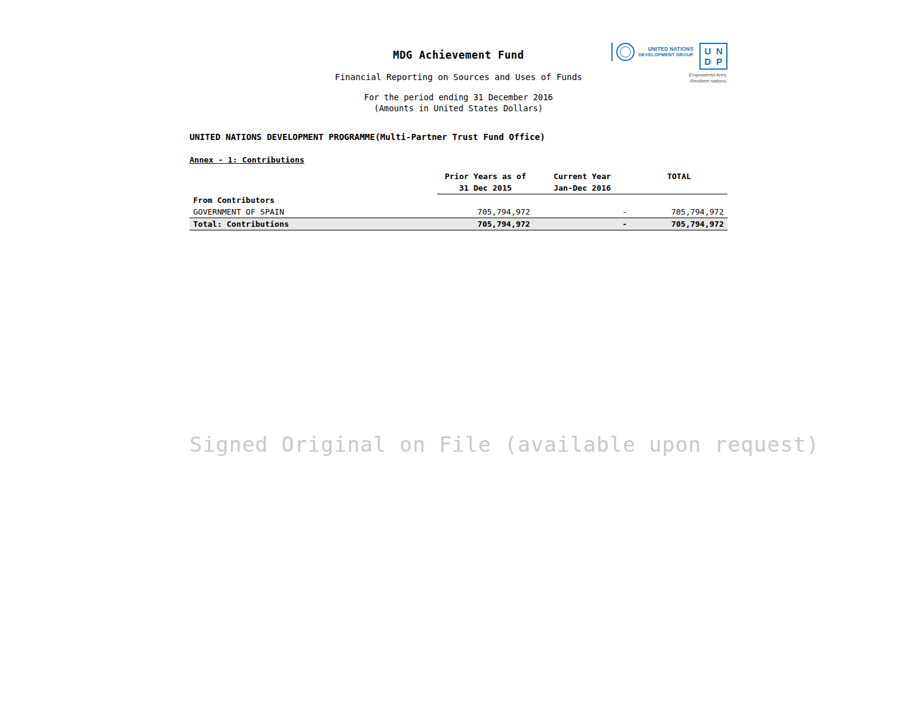UNITED NATIONS DEVELOPMENT GROUP
UN DP
Empowered lives.
Resilient nations.
MDG Achievement Fund
Financial Reporting on Sources and Uses of Funds
For the period ending 31 December 2016
(Amounts in United States Dollars)
UNITED NATIONS DEVELOPMENT PROGRAMME(Multi-Partner Trust Fund Office)
Annex - 1: Contributions
| | Prior Years as of | Current Year | TOTAL |
| --- | --- | --- | --- |
| | 31 Dec 2015 | Jan-Dec 2016 | |
| From Contributors | | | |
| GOVERNMENT OF SPAIN | 705,794,972 | - | 705,794,972 |
| Total: Contributions | 705,794,972 | - | 705,794,972 |
Signed Original on File (available upon request)